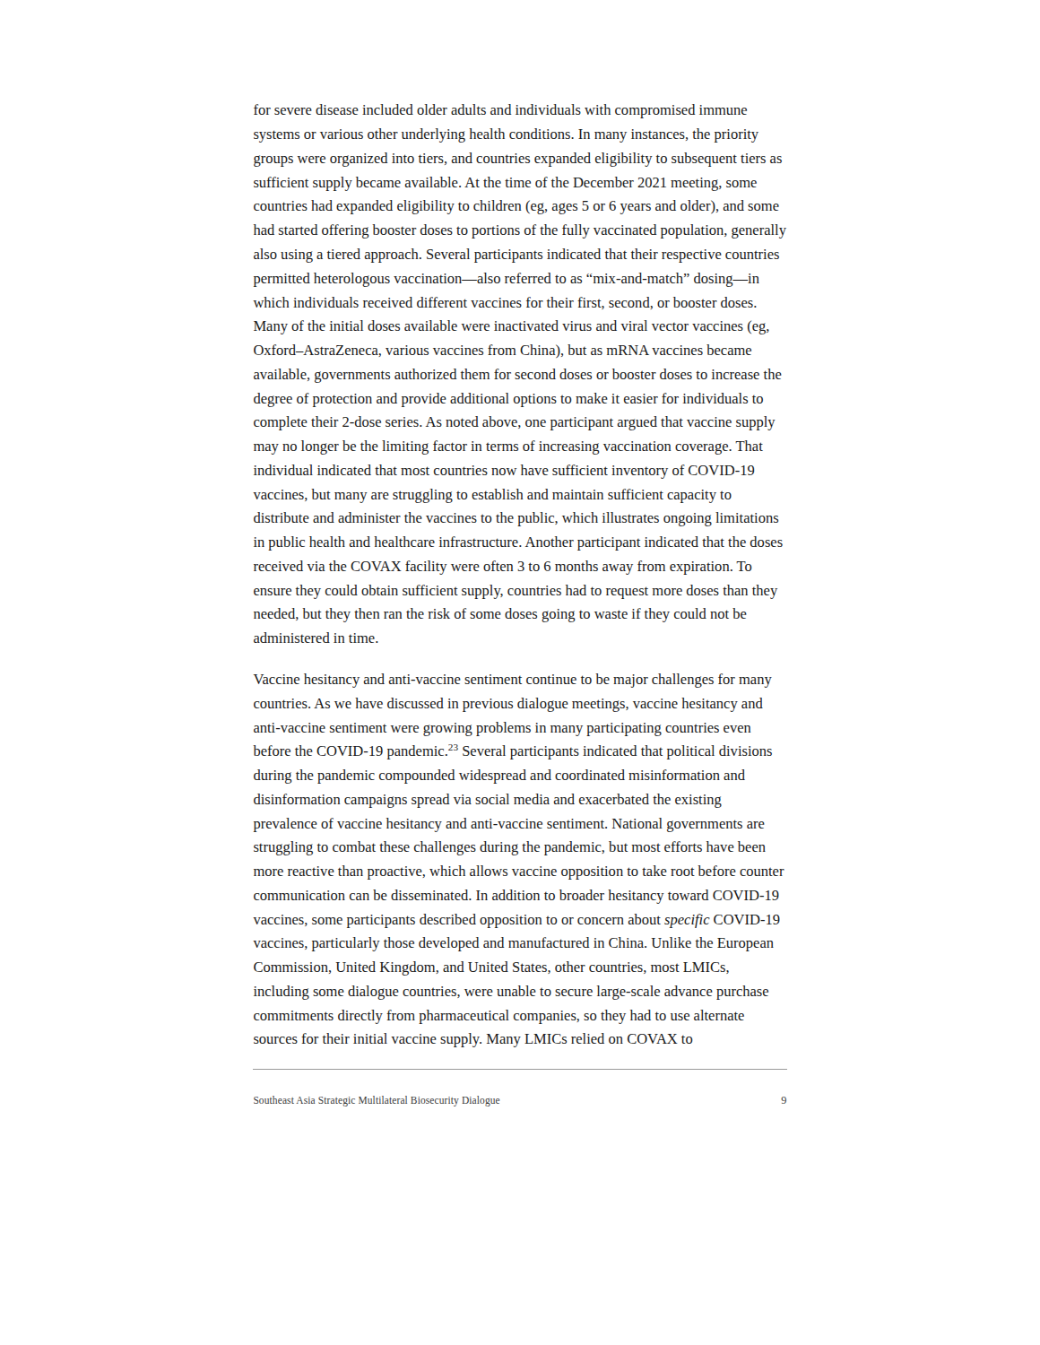for severe disease included older adults and individuals with compromised immune systems or various other underlying health conditions. In many instances, the priority groups were organized into tiers, and countries expanded eligibility to subsequent tiers as sufficient supply became available. At the time of the December 2021 meeting, some countries had expanded eligibility to children (eg, ages 5 or 6 years and older), and some had started offering booster doses to portions of the fully vaccinated population, generally also using a tiered approach. Several participants indicated that their respective countries permitted heterologous vaccination—also referred to as “mix-and-match” dosing—in which individuals received different vaccines for their first, second, or booster doses. Many of the initial doses available were inactivated virus and viral vector vaccines (eg, Oxford–AstraZeneca, various vaccines from China), but as mRNA vaccines became available, governments authorized them for second doses or booster doses to increase the degree of protection and provide additional options to make it easier for individuals to complete their 2-dose series. As noted above, one participant argued that vaccine supply may no longer be the limiting factor in terms of increasing vaccination coverage. That individual indicated that most countries now have sufficient inventory of COVID-19 vaccines, but many are struggling to establish and maintain sufficient capacity to distribute and administer the vaccines to the public, which illustrates ongoing limitations in public health and healthcare infrastructure. Another participant indicated that the doses received via the COVAX facility were often 3 to 6 months away from expiration. To ensure they could obtain sufficient supply, countries had to request more doses than they needed, but they then ran the risk of some doses going to waste if they could not be administered in time.
Vaccine hesitancy and anti-vaccine sentiment continue to be major challenges for many countries. As we have discussed in previous dialogue meetings, vaccine hesitancy and anti-vaccine sentiment were growing problems in many participating countries even before the COVID-19 pandemic.23 Several participants indicated that political divisions during the pandemic compounded widespread and coordinated misinformation and disinformation campaigns spread via social media and exacerbated the existing prevalence of vaccine hesitancy and anti-vaccine sentiment. National governments are struggling to combat these challenges during the pandemic, but most efforts have been more reactive than proactive, which allows vaccine opposition to take root before counter communication can be disseminated. In addition to broader hesitancy toward COVID-19 vaccines, some participants described opposition to or concern about specific COVID-19 vaccines, particularly those developed and manufactured in China. Unlike the European Commission, United Kingdom, and United States, other countries, most LMICs, including some dialogue countries, were unable to secure large-scale advance purchase commitments directly from pharmaceutical companies, so they had to use alternate sources for their initial vaccine supply. Many LMICs relied on COVAX to
Southeast Asia Strategic Multilateral Biosecurity Dialogue 9